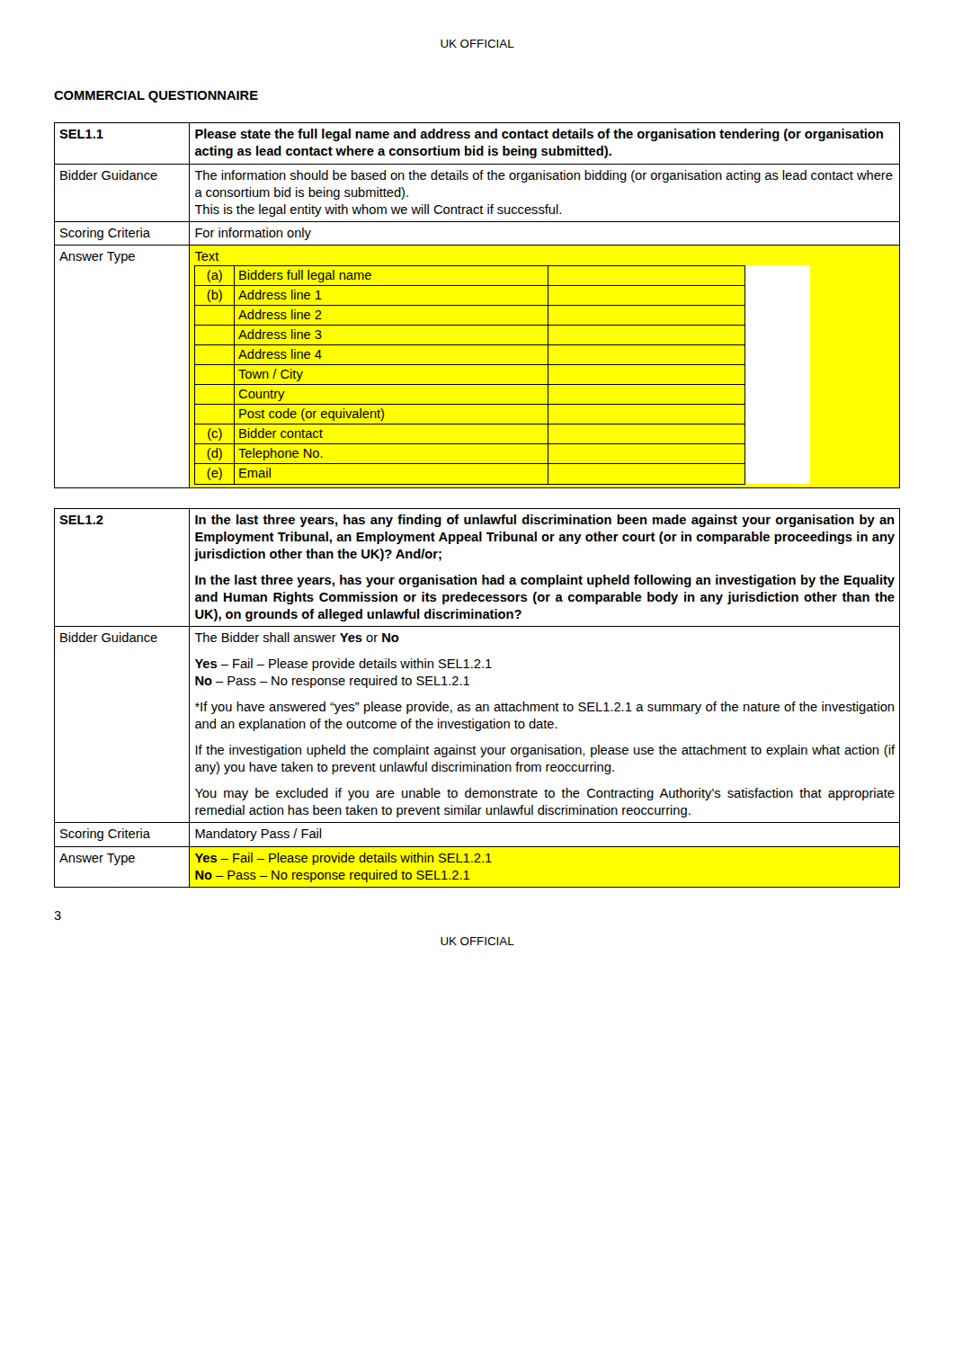UK OFFICIAL
COMMERCIAL QUESTIONNAIRE
| SEL1.1 | Please state the full legal name and address and contact details of the organisation tendering (or organisation acting as lead contact where a consortium bid is being submitted). |
| Bidder Guidance | The information should be based on the details of the organisation bidding (or organisation acting as lead contact where a consortium bid is being submitted). This is the legal entity with whom we will Contract if successful. |
| Scoring Criteria | For information only |
| Answer Type | Text / (a) / Bidders full legal name / / / / (b) / Address line 1 / / / / / Address line 2 / / / / / Address line 3 / / / / / Address line 4 / / / / / Town / City / / / / / Country / / / / / Post code (or equivalent) / / / / (c) / Bidder contact / / / / (d) / Telephone No. / / / / (e) / Email / / / |
| SEL1.2 | In the last three years, has any finding of unlawful discrimination been made against your organisation by an Employment Tribunal, an Employment Appeal Tribunal or any other court (or in comparable proceedings in any jurisdiction other than the UK)? And/or; In the last three years, has your organisation had a complaint upheld following an investigation by the Equality and Human Rights Commission or its predecessors (or a comparable body in any jurisdiction other than the UK), on grounds of alleged unlawful discrimination? |
| Bidder Guidance | The Bidder shall answer Yes or No Yes – Fail – Please provide details within SEL1.2.1 No – Pass – No response required to SEL1.2.1 *If you have answered “yes” please provide, as an attachment to SEL1.2.1 a summary of the nature of the investigation and an explanation of the outcome of the investigation to date. If the investigation upheld the complaint against your organisation, please use the attachment to explain what action (if any) you have taken to prevent unlawful discrimination from reoccurring. You may be excluded if you are unable to demonstrate to the Contracting Authority’s satisfaction that appropriate remedial action has been taken to prevent similar unlawful discrimination reoccurring. |
| Scoring Criteria | Mandatory Pass / Fail |
| Answer Type | Yes – Fail – Please provide details within SEL1.2.1 No – Pass – No response required to SEL1.2.1 |
3
UK OFFICIAL